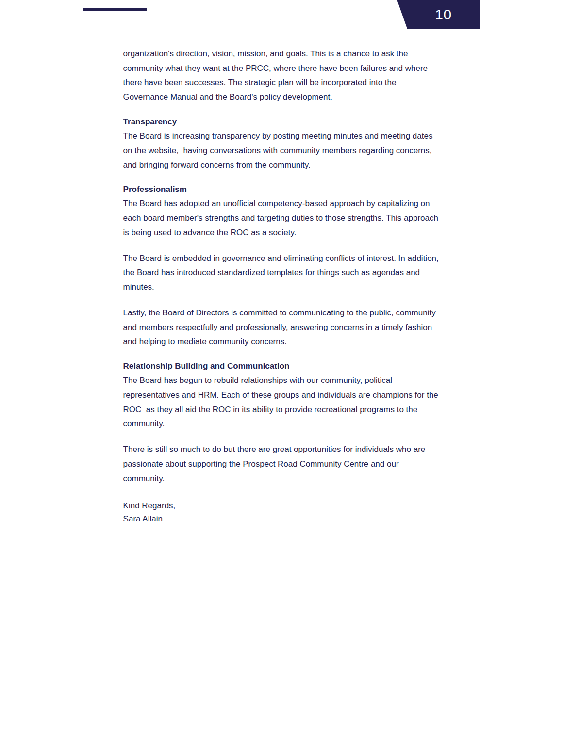10
organization's direction, vision, mission, and goals. This is a chance to ask the community what they want at the PRCC, where there have been failures and where there have been successes. The strategic plan will be incorporated into the Governance Manual and the Board's policy development.
Transparency
The Board is increasing transparency by posting meeting minutes and meeting dates on the website, having conversations with community members regarding concerns, and bringing forward concerns from the community.
Professionalism
The Board has adopted an unofficial competency-based approach by capitalizing on each board member's strengths and targeting duties to those strengths. This approach is being used to advance the ROC as a society.
The Board is embedded in governance and eliminating conflicts of interest. In addition, the Board has introduced standardized templates for things such as agendas and minutes.
Lastly, the Board of Directors is committed to communicating to the public, community and members respectfully and professionally, answering concerns in a timely fashion and helping to mediate community concerns.
Relationship Building and Communication
The Board has begun to rebuild relationships with our community, political representatives and HRM. Each of these groups and individuals are champions for the ROC as they all aid the ROC in its ability to provide recreational programs to the community.
There is still so much to do but there are great opportunities for individuals who are passionate about supporting the Prospect Road Community Centre and our community.
Kind Regards,
Sara Allain